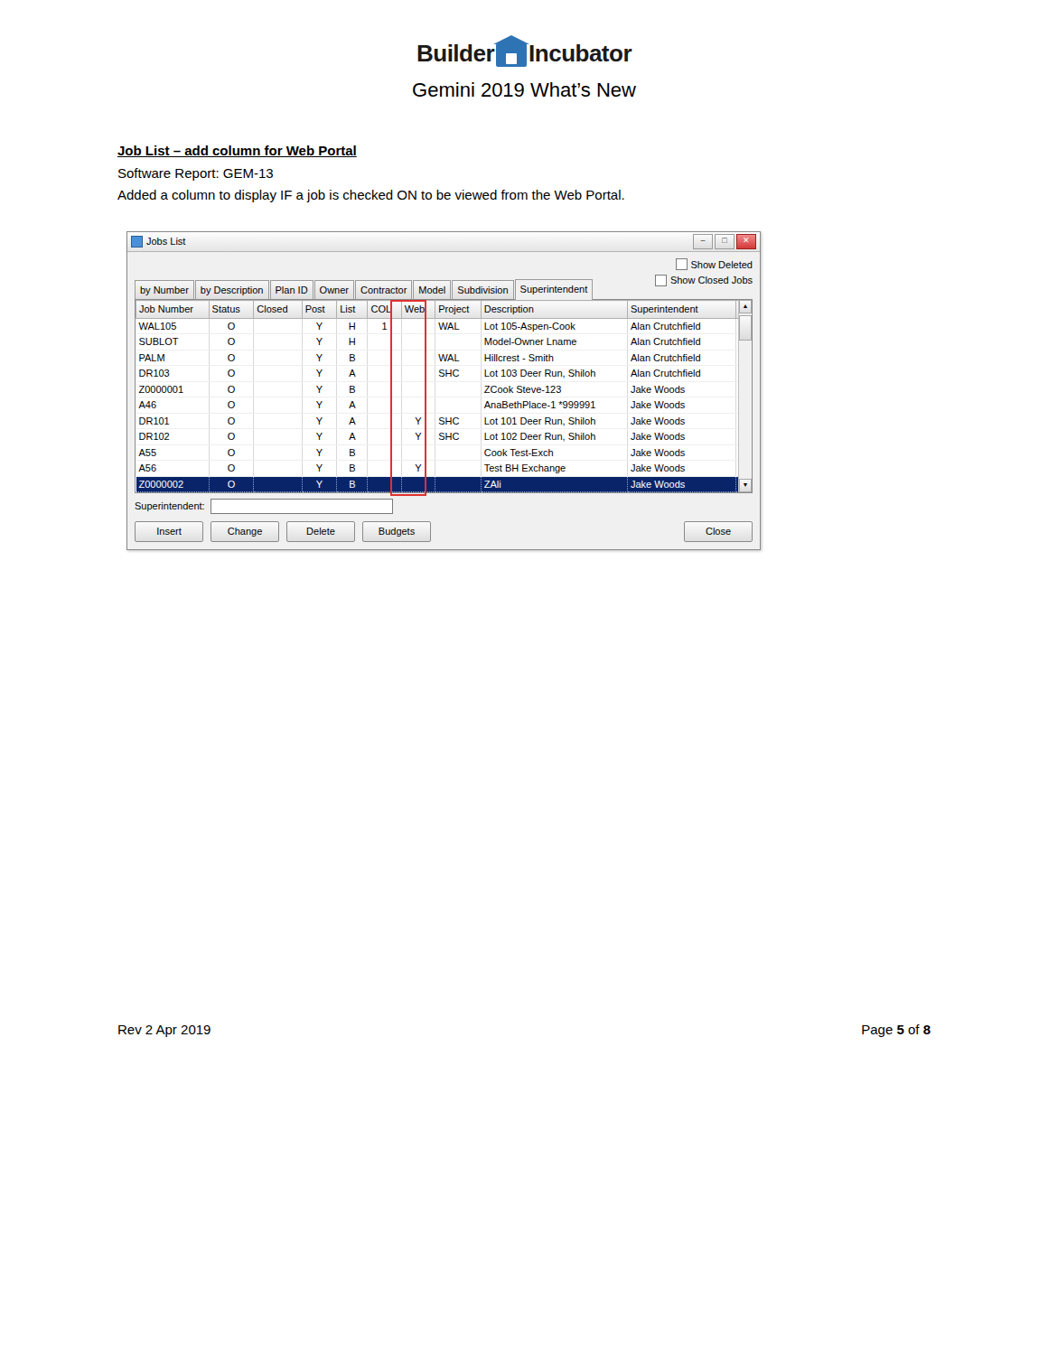Builder Incubator
Gemini 2019 What’s New
Job List – add column for Web Portal
Software Report: GEM-13
Added a column to display IF a job is checked ON to be viewed from the Web Portal.
Jobs List
–
□
✕
Show Deleted
Show Closed Jobs
by Number
by Description
Plan ID
Owner
Contractor
Model
Subdivision
Superintendent
| Job Number | Status | Closed | Post | List | COL | Web | Project | Description | Superintendent | |
| --- | --- | --- | --- | --- | --- | --- | --- | --- | --- | --- |
| WAL105 | O | | Y | H | 1 | | WAL | Lot 105-Aspen-Cook | Alan Crutchfield | |
| SUBLOT | O | | Y | H | | | | Model-Owner Lname | Alan Crutchfield | |
| PALM | O | | Y | B | | | WAL | Hillcrest - Smith | Alan Crutchfield | |
| DR103 | O | | Y | A | | | SHC | Lot 103 Deer Run, Shiloh | Alan Crutchfield | |
| Z0000001 | O | | Y | B | | | | ZCook Steve-123 | Jake Woods | |
| A46 | O | | Y | A | | | | AnaBethPlace-1 *999991 | Jake Woods | |
| DR101 | O | | Y | A | | Y | SHC | Lot 101 Deer Run, Shiloh | Jake Woods | |
| DR102 | O | | Y | A | | Y | SHC | Lot 102 Deer Run, Shiloh | Jake Woods | |
| A55 | O | | Y | B | | | | Cook Test-Exch | Jake Woods | |
| A56 | O | | Y | B | | Y | | Test BH Exchange | Jake Woods | |
| Z0000002 | O | | Y | B | | | | ZAli | Jake Woods | |
▲
▼
Superintendent:
Insert
Change
Delete
Budgets
Close
Rev 2 Apr 2019
Page 5 of 8